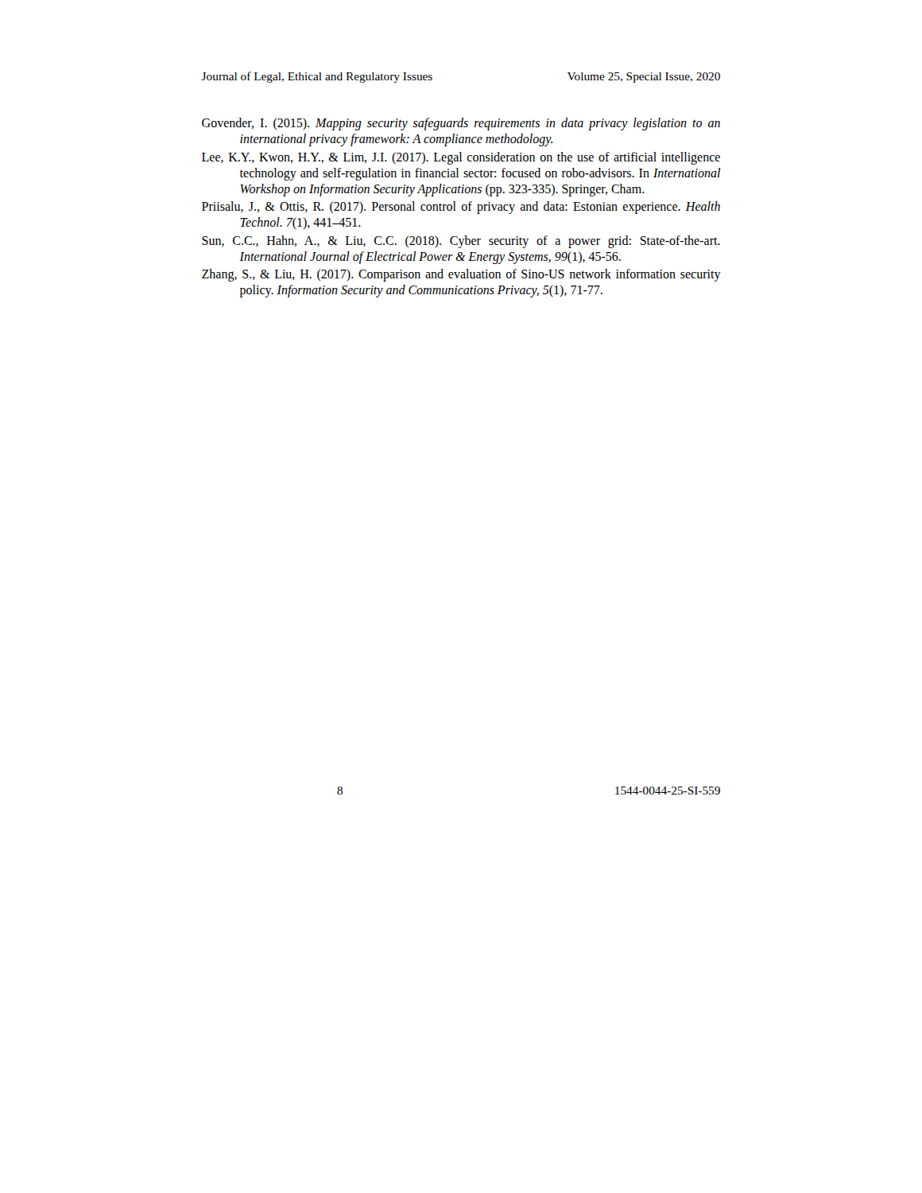Journal of Legal, Ethical and Regulatory Issues Volume 25, Special Issue, 2020
Govender, I. (2015). Mapping security safeguards requirements in data privacy legislation to an international privacy framework: A compliance methodology.
Lee, K.Y., Kwon, H.Y., & Lim, J.I. (2017). Legal consideration on the use of artificial intelligence technology and self-regulation in financial sector: focused on robo-advisors. In International Workshop on Information Security Applications (pp. 323-335). Springer, Cham.
Priisalu, J., & Ottis, R. (2017). Personal control of privacy and data: Estonian experience. Health Technol. 7(1), 441–451.
Sun, C.C., Hahn, A., & Liu, C.C. (2018). Cyber security of a power grid: State-of-the-art. International Journal of Electrical Power & Energy Systems, 99(1), 45-56.
Zhang, S., & Liu, H. (2017). Comparison and evaluation of Sino-US network information security policy. Information Security and Communications Privacy, 5(1), 71-77.
8 1544-0044-25-SI-559